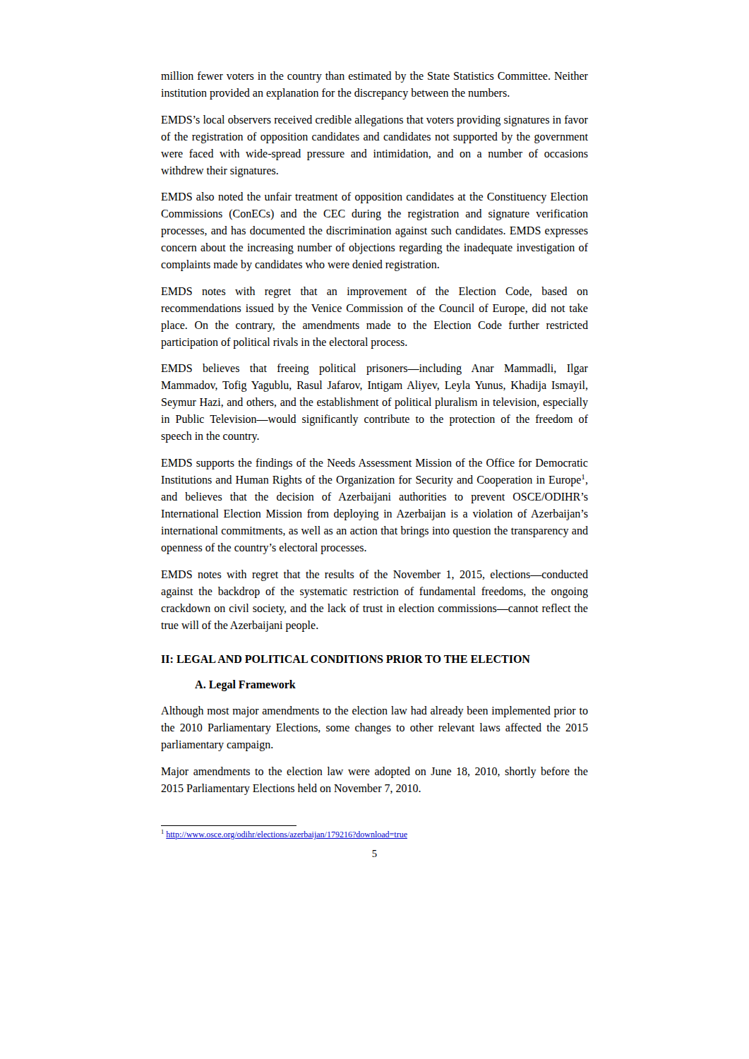million fewer voters in the country than estimated by the State Statistics Committee. Neither institution provided an explanation for the discrepancy between the numbers.
EMDS’s local observers received credible allegations that voters providing signatures in favor of the registration of opposition candidates and candidates not supported by the government were faced with wide-spread pressure and intimidation, and on a number of occasions withdrew their signatures.
EMDS also noted the unfair treatment of opposition candidates at the Constituency Election Commissions (ConECs) and the CEC during the registration and signature verification processes, and has documented the discrimination against such candidates. EMDS expresses concern about the increasing number of objections regarding the inadequate investigation of complaints made by candidates who were denied registration.
EMDS notes with regret that an improvement of the Election Code, based on recommendations issued by the Venice Commission of the Council of Europe, did not take place. On the contrary, the amendments made to the Election Code further restricted participation of political rivals in the electoral process.
EMDS believes that freeing political prisoners—including Anar Mammadli, Ilgar Mammadov, Tofig Yagublu, Rasul Jafarov, Intigam Aliyev, Leyla Yunus, Khadija Ismayil, Seymur Hazi, and others, and the establishment of political pluralism in television, especially in Public Television—would significantly contribute to the protection of the freedom of speech in the country.
EMDS supports the findings of the Needs Assessment Mission of the Office for Democratic Institutions and Human Rights of the Organization for Security and Cooperation in Europe1, and believes that the decision of Azerbaijani authorities to prevent OSCE/ODIHR’s International Election Mission from deploying in Azerbaijan is a violation of Azerbaijan’s international commitments, as well as an action that brings into question the transparency and openness of the country’s electoral processes.
EMDS notes with regret that the results of the November 1, 2015, elections—conducted against the backdrop of the systematic restriction of fundamental freedoms, the ongoing crackdown on civil society, and the lack of trust in election commissions—cannot reflect the true will of the Azerbaijani people.
II: LEGAL AND POLITICAL CONDITIONS PRIOR TO THE ELECTION
A. Legal Framework
Although most major amendments to the election law had already been implemented prior to the 2010 Parliamentary Elections, some changes to other relevant laws affected the 2015 parliamentary campaign.
Major amendments to the election law were adopted on June 18, 2010, shortly before the 2015 Parliamentary Elections held on November 7, 2010.
1 http://www.osce.org/odihr/elections/azerbaijan/179216?download=true
5